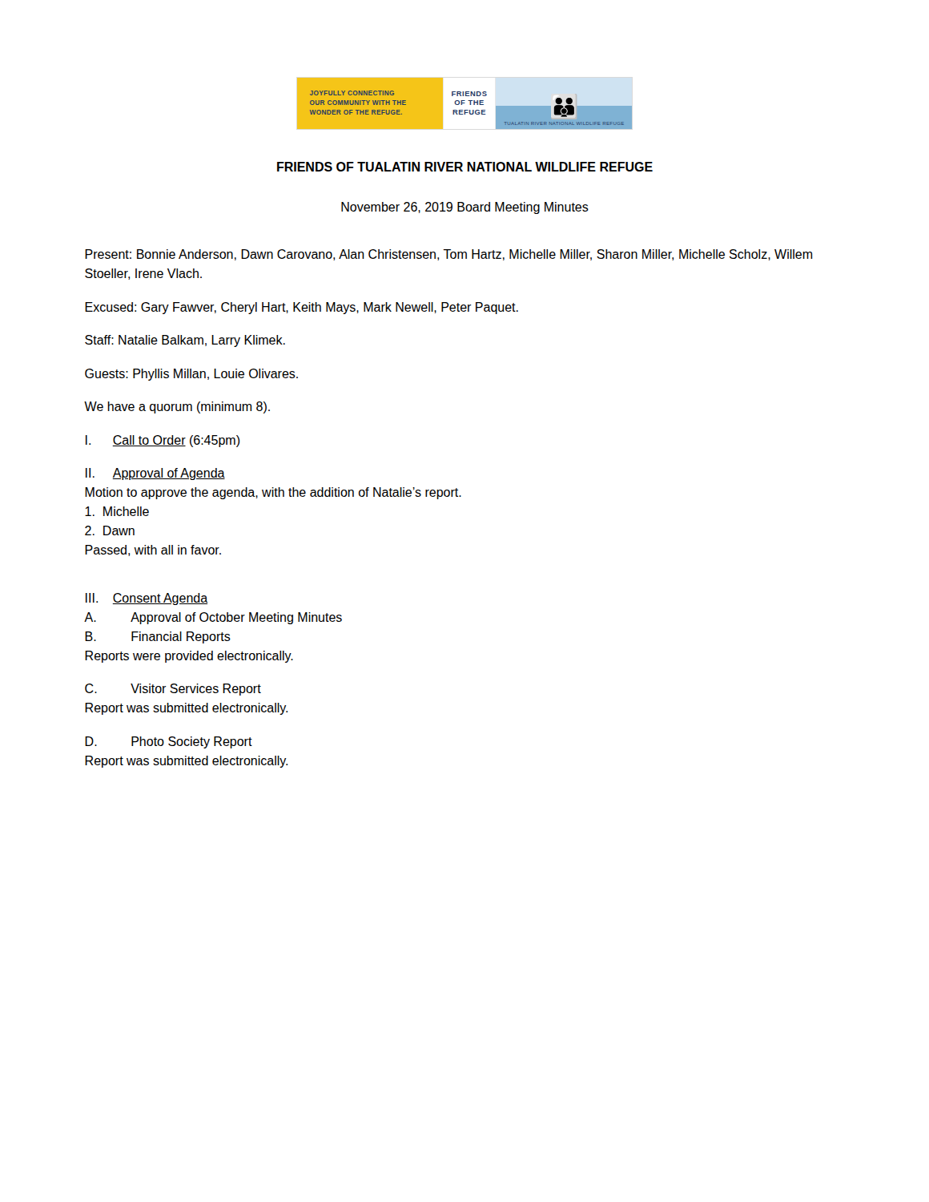Joyfully connecting
our community with the
wonder of the refuge.
Friends
of the
Refuge
👪
Tualatin River National Wildlife Refuge
FRIENDS OF TUALATIN RIVER NATIONAL WILDLIFE REFUGE
November 26, 2019 Board Meeting Minutes
Present: Bonnie Anderson, Dawn Carovano, Alan Christensen, Tom Hartz, Michelle Miller, Sharon Miller, Michelle Scholz, Willem Stoeller, Irene Vlach.
Excused: Gary Fawver, Cheryl Hart, Keith Mays, Mark Newell, Peter Paquet.
Staff: Natalie Balkam, Larry Klimek.
Guests: Phyllis Millan, Louie Olivares.
We have a quorum (minimum 8).
I. Call to Order (6:45pm)
II. Approval of Agenda
Motion to approve the agenda, with the addition of Natalie’s report.
1. Michelle
2. Dawn
Passed, with all in favor.
III. Consent Agenda
A. Approval of October Meeting Minutes
B. Financial Reports
Reports were provided electronically.
C. Visitor Services Report
Report was submitted electronically.
D. Photo Society Report
Report was submitted electronically.